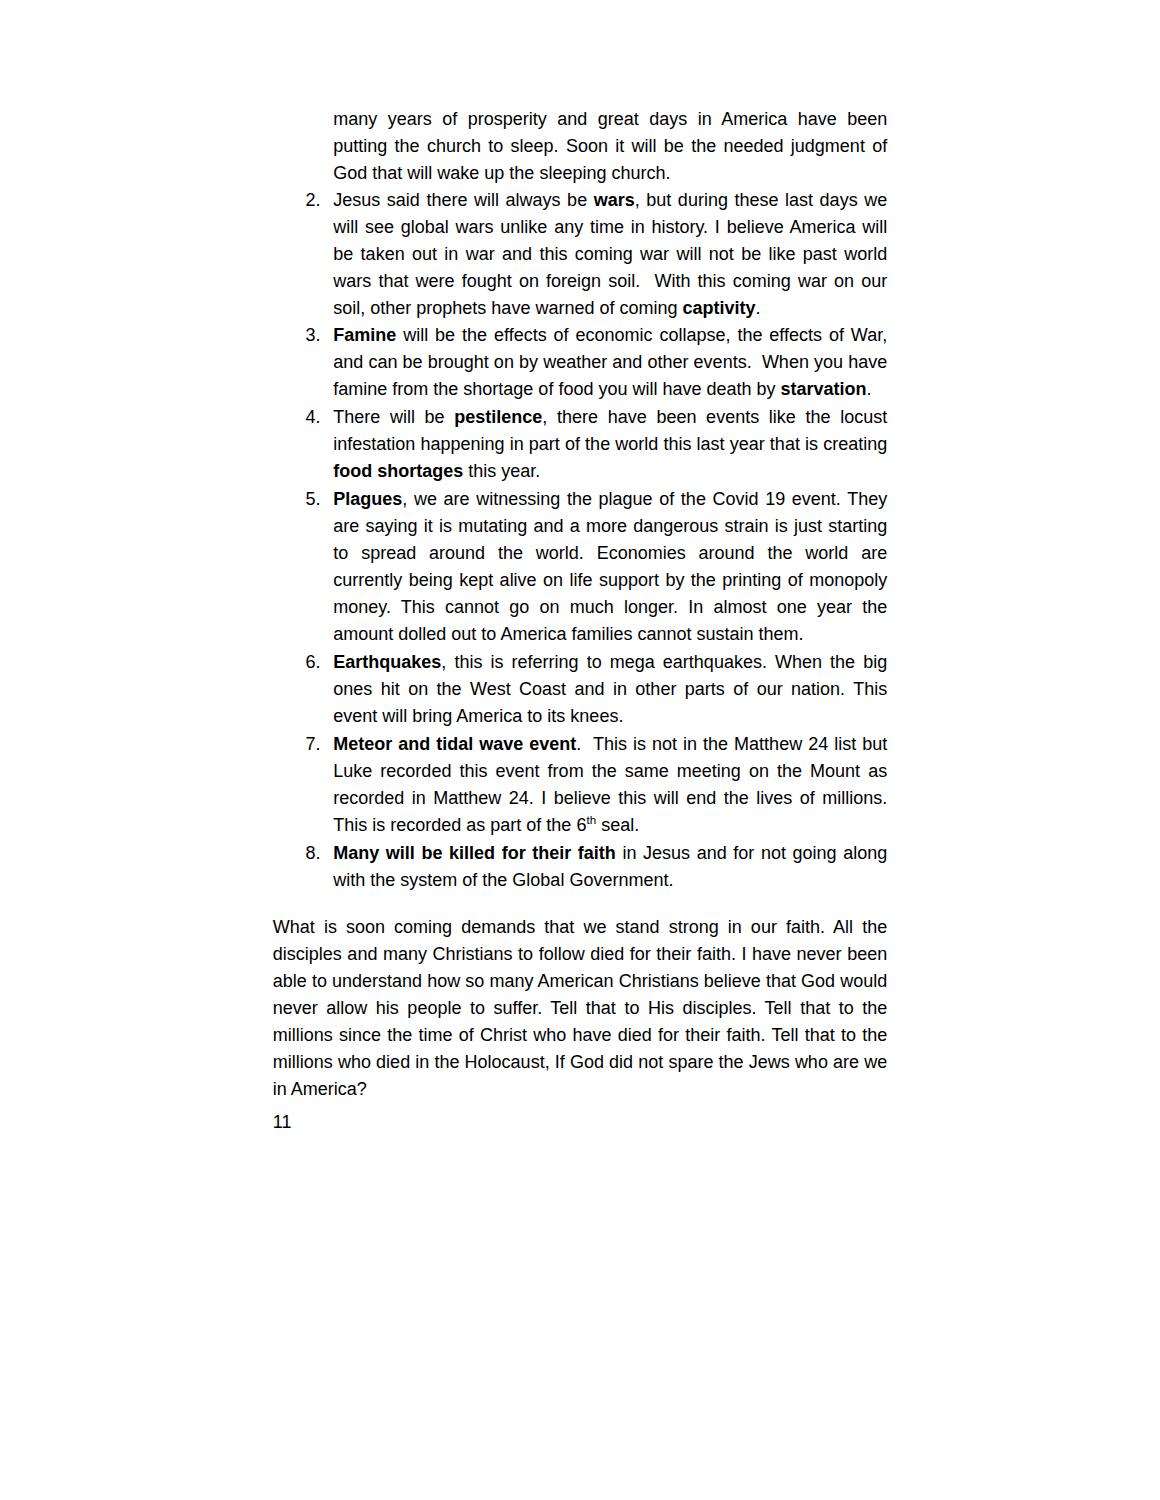many years of prosperity and great days in America have been putting the church to sleep. Soon it will be the needed judgment of God that will wake up the sleeping church.
Jesus said there will always be wars, but during these last days we will see global wars unlike any time in history. I believe America will be taken out in war and this coming war will not be like past world wars that were fought on foreign soil. With this coming war on our soil, other prophets have warned of coming captivity.
Famine will be the effects of economic collapse, the effects of War, and can be brought on by weather and other events. When you have famine from the shortage of food you will have death by starvation.
There will be pestilence, there have been events like the locust infestation happening in part of the world this last year that is creating food shortages this year.
Plagues, we are witnessing the plague of the Covid 19 event. They are saying it is mutating and a more dangerous strain is just starting to spread around the world. Economies around the world are currently being kept alive on life support by the printing of monopoly money. This cannot go on much longer. In almost one year the amount dolled out to America families cannot sustain them.
Earthquakes, this is referring to mega earthquakes. When the big ones hit on the West Coast and in other parts of our nation. This event will bring America to its knees.
Meteor and tidal wave event. This is not in the Matthew 24 list but Luke recorded this event from the same meeting on the Mount as recorded in Matthew 24. I believe this will end the lives of millions. This is recorded as part of the 6th seal.
Many will be killed for their faith in Jesus and for not going along with the system of the Global Government.
What is soon coming demands that we stand strong in our faith. All the disciples and many Christians to follow died for their faith. I have never been able to understand how so many American Christians believe that God would never allow his people to suffer. Tell that to His disciples. Tell that to the millions since the time of Christ who have died for their faith. Tell that to the millions who died in the Holocaust, If God did not spare the Jews who are we in America?
11